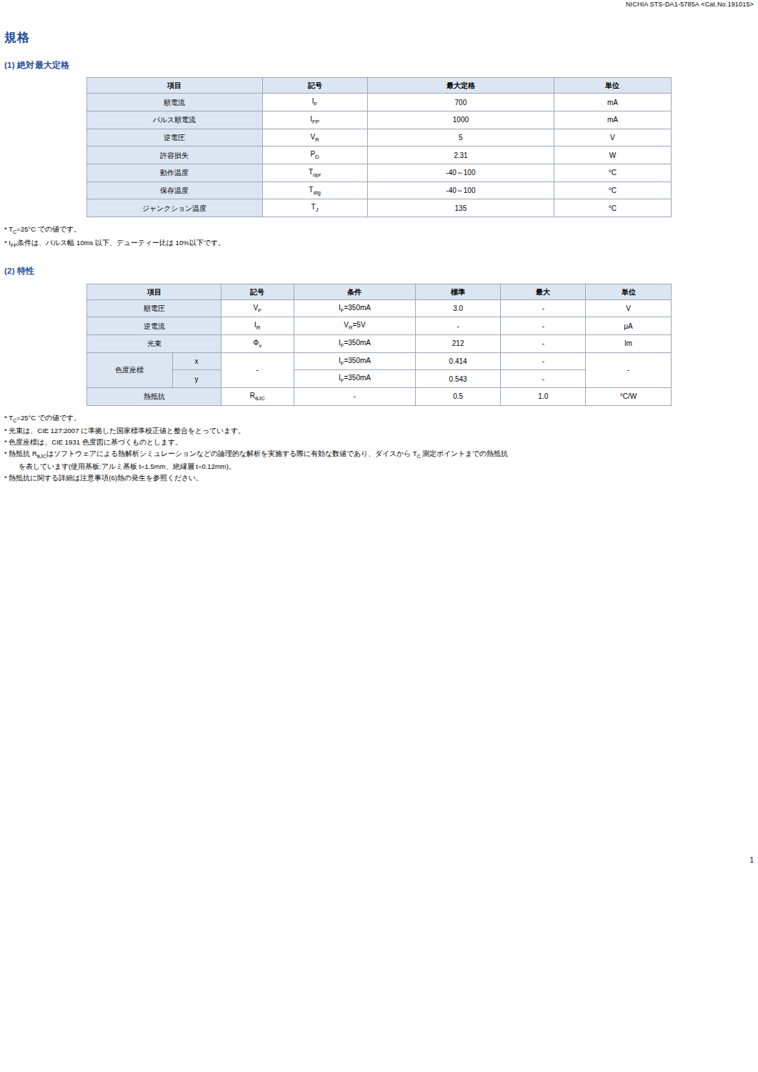NICHIA STS-DA1-5785A <Cat.No.191015>
規格
(1) 絶対最大定格
| 項目 | 記号 | 最大定格 | 単位 |
| --- | --- | --- | --- |
| 順電流 | I F | 700 | mA |
| パルス順電流 | I FP | 1000 | mA |
| 逆電圧 | V R | 5 | V |
| 許容損失 | P D | 2.31 | W |
| 動作温度 | T opr | -40～100 | °C |
| 保存温度 | T stg | -40～100 | °C |
| ジャンクション温度 | T J | 135 | °C |
* TC=25°C での値です。
* IFP条件は、パルス幅 10ms 以下、デューティー比は 10%以下です。
(2) 特性
| 項目 | 記号 | 条件 | 標準 | 最大 | 単位 |
| --- | --- | --- | --- | --- | --- |
| 順電圧 | V F | I F =350mA | 3.0 | - | V |
| 逆電流 | I R | V R =5V | - | - | μA |
| 光束 | Φ v | I F =350mA | 212 | - | lm |
| 色度座標 | x | - | I F =350mA | 0.414 | - | - |
| y | I F =350mA | 0.543 | - |
| 熱抵抗 | R θJC | - | 0.5 | 1.0 | °C/W |
* TC=25°C での値です。
* 光束は、CIE 127:2007 に準拠した国家標準校正値と整合をとっています。
* 色度座標は、CIE 1931 色度図に基づくものとします。
* 熱抵抗 RθJCはソフトウェアによる熱解析シミュレーションなどの論理的な解析を実施する際に有効な数値であり、ダイスから TC 測定ポイントまでの熱抵抗
を表しています(使用基板:アルミ基板 t=1.5mm、絶縁層 t=0.12mm)。
* 熱抵抗に関する詳細は注意事項(6)熱の発生を参照ください。
1